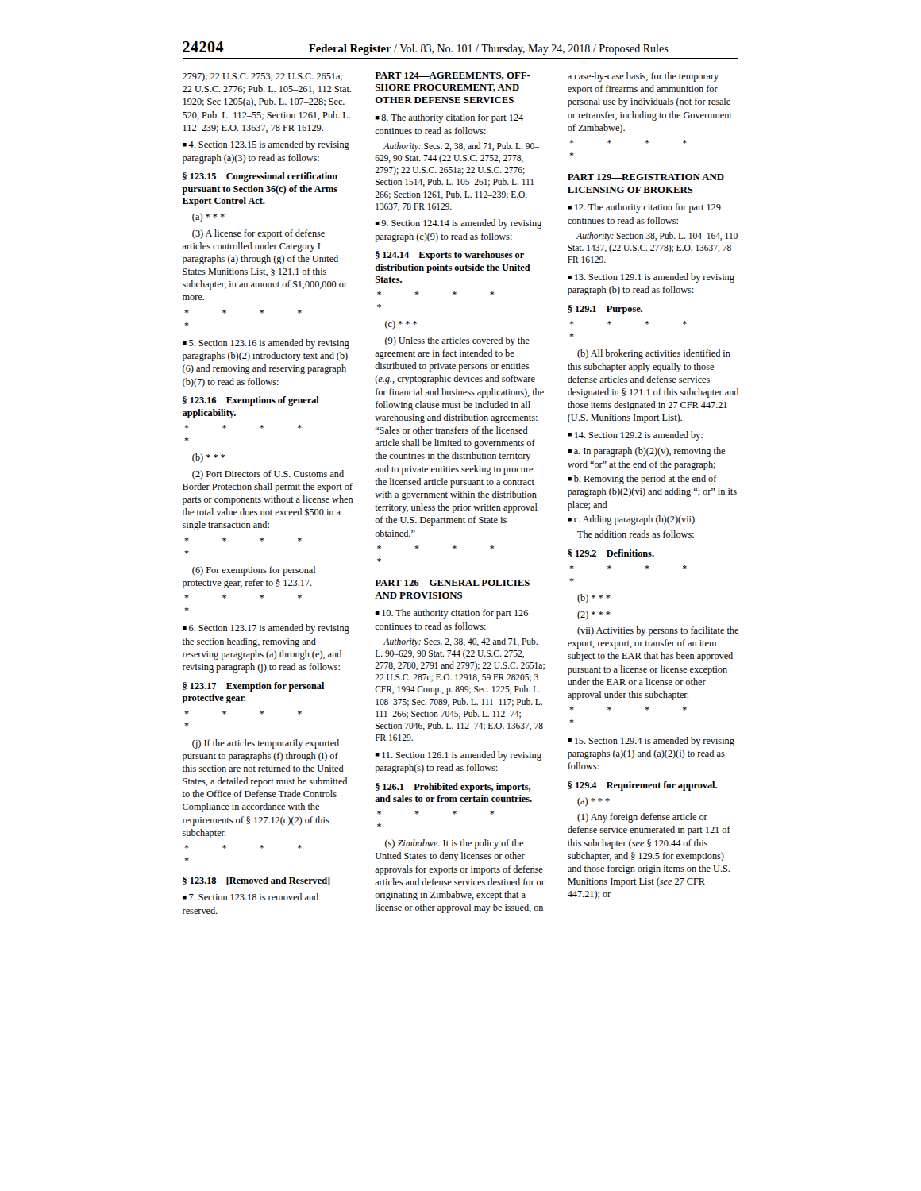24204
Federal Register / Vol. 83, No. 101 / Thursday, May 24, 2018 / Proposed Rules
2797); 22 U.S.C. 2753; 22 U.S.C. 2651a; 22 U.S.C. 2776; Pub. L. 105–261, 112 Stat. 1920; Sec 1205(a), Pub. L. 107–228; Sec. 520, Pub. L. 112–55; Section 1261, Pub. L. 112–239; E.O. 13637, 78 FR 16129.
4. Section 123.15 is amended by revising paragraph (a)(3) to read as follows:
§ 123.15 Congressional certification pursuant to Section 36(c) of the Arms Export Control Act.
(a) * * *
(3) A license for export of defense articles controlled under Category I paragraphs (a) through (g) of the United States Munitions List, § 121.1 of this subchapter, in an amount of $1,000,000 or more.
* * * * *
5. Section 123.16 is amended by revising paragraphs (b)(2) introductory text and (b)(6) and removing and reserving paragraph (b)(7) to read as follows:
§ 123.16 Exemptions of general applicability.
* * * * *
(b) * * *
(2) Port Directors of U.S. Customs and Border Protection shall permit the export of parts or components without a license when the total value does not exceed $500 in a single transaction and:
* * * * *
(6) For exemptions for personal protective gear, refer to § 123.17.
* * * * *
6. Section 123.17 is amended by revising the section heading, removing and reserving paragraphs (a) through (e), and revising paragraph (j) to read as follows:
§ 123.17 Exemption for personal protective gear.
* * * * *
(j) If the articles temporarily exported pursuant to paragraphs (f) through (i) of this section are not returned to the United States, a detailed report must be submitted to the Office of Defense Trade Controls Compliance in accordance with the requirements of § 127.12(c)(2) of this subchapter.
* * * * *
§ 123.18 [Removed and Reserved]
7. Section 123.18 is removed and reserved.
PART 124—AGREEMENTS, OFF-SHORE PROCUREMENT, AND OTHER DEFENSE SERVICES
8. The authority citation for part 124 continues to read as follows:
Authority: Secs. 2, 38, and 71, Pub. L. 90–629, 90 Stat. 744 (22 U.S.C. 2752, 2778, 2797); 22 U.S.C. 2651a; 22 U.S.C. 2776; Section 1514, Pub. L. 105–261; Pub. L. 111–266; Section 1261, Pub. L. 112–239; E.O. 13637, 78 FR 16129.
9. Section 124.14 is amended by revising paragraph (c)(9) to read as follows:
§ 124.14 Exports to warehouses or distribution points outside the United States.
* * * * *
(c) * * *
(9) Unless the articles covered by the agreement are in fact intended to be distributed to private persons or entities (e.g., cryptographic devices and software for financial and business applications), the following clause must be included in all warehousing and distribution agreements: “Sales or other transfers of the licensed article shall be limited to governments of the countries in the distribution territory and to private entities seeking to procure the licensed article pursuant to a contract with a government within the distribution territory, unless the prior written approval of the U.S. Department of State is obtained.”
* * * * *
PART 126—GENERAL POLICIES AND PROVISIONS
10. The authority citation for part 126 continues to read as follows:
Authority: Secs. 2, 38, 40, 42 and 71, Pub. L. 90–629, 90 Stat. 744 (22 U.S.C. 2752, 2778, 2780, 2791 and 2797); 22 U.S.C. 2651a; 22 U.S.C. 287c; E.O. 12918, 59 FR 28205; 3 CFR, 1994 Comp., p. 899; Sec. 1225, Pub. L. 108–375; Sec. 7089, Pub. L. 111–117; Pub. L. 111–266; Section 7045, Pub. L. 112–74; Section 7046, Pub. L. 112–74; E.O. 13637, 78 FR 16129.
11. Section 126.1 is amended by revising paragraph(s) to read as follows:
§ 126.1 Prohibited exports, imports, and sales to or from certain countries.
* * * * *
(s) Zimbabwe. It is the policy of the United States to deny licenses or other approvals for exports or imports of defense articles and defense services destined for or originating in Zimbabwe, except that a license or other approval may be issued, on a case-by-case basis, for the temporary export of firearms and ammunition for personal use by individuals (not for resale or retransfer, including to the Government of Zimbabwe).
* * * * *
PART 129—REGISTRATION AND LICENSING OF BROKERS
12. The authority citation for part 129 continues to read as follows:
Authority: Section 38, Pub. L. 104–164, 110 Stat. 1437, (22 U.S.C. 2778); E.O. 13637, 78 FR 16129.
13. Section 129.1 is amended by revising paragraph (b) to read as follows:
§ 129.1 Purpose.
* * * * *
(b) All brokering activities identified in this subchapter apply equally to those defense articles and defense services designated in § 121.1 of this subchapter and those items designated in 27 CFR 447.21 (U.S. Munitions Import List).
14. Section 129.2 is amended by:
a. In paragraph (b)(2)(v), removing the word “or” at the end of the paragraph;
b. Removing the period at the end of paragraph (b)(2)(vi) and adding “; or” in its place; and
c. Adding paragraph (b)(2)(vii).
The addition reads as follows:
§ 129.2 Definitions.
* * * * *
(b) * * *
(2) * * *
(vii) Activities by persons to facilitate the export, reexport, or transfer of an item subject to the EAR that has been approved pursuant to a license or license exception under the EAR or a license or other approval under this subchapter.
* * * * *
15. Section 129.4 is amended by revising paragraphs (a)(1) and (a)(2)(i) to read as follows:
§ 129.4 Requirement for approval.
(a) * * *
(1) Any foreign defense article or defense service enumerated in part 121 of this subchapter (see § 120.44 of this subchapter, and § 129.5 for exemptions) and those foreign origin items on the U.S. Munitions Import List (see 27 CFR 447.21); or